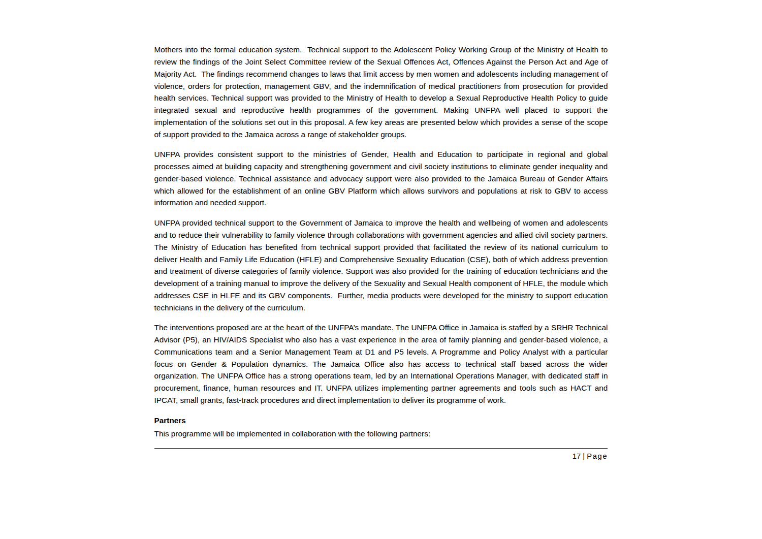Mothers into the formal education system. Technical support to the Adolescent Policy Working Group of the Ministry of Health to review the findings of the Joint Select Committee review of the Sexual Offences Act, Offences Against the Person Act and Age of Majority Act. The findings recommend changes to laws that limit access by men women and adolescents including management of violence, orders for protection, management GBV, and the indemnification of medical practitioners from prosecution for provided health services. Technical support was provided to the Ministry of Health to develop a Sexual Reproductive Health Policy to guide integrated sexual and reproductive health programmes of the government. Making UNFPA well placed to support the implementation of the solutions set out in this proposal. A few key areas are presented below which provides a sense of the scope of support provided to the Jamaica across a range of stakeholder groups.
UNFPA provides consistent support to the ministries of Gender, Health and Education to participate in regional and global processes aimed at building capacity and strengthening government and civil society institutions to eliminate gender inequality and gender-based violence. Technical assistance and advocacy support were also provided to the Jamaica Bureau of Gender Affairs which allowed for the establishment of an online GBV Platform which allows survivors and populations at risk to GBV to access information and needed support.
UNFPA provided technical support to the Government of Jamaica to improve the health and wellbeing of women and adolescents and to reduce their vulnerability to family violence through collaborations with government agencies and allied civil society partners. The Ministry of Education has benefited from technical support provided that facilitated the review of its national curriculum to deliver Health and Family Life Education (HFLE) and Comprehensive Sexuality Education (CSE), both of which address prevention and treatment of diverse categories of family violence. Support was also provided for the training of education technicians and the development of a training manual to improve the delivery of the Sexuality and Sexual Health component of HFLE, the module which addresses CSE in HLFE and its GBV components. Further, media products were developed for the ministry to support education technicians in the delivery of the curriculum.
The interventions proposed are at the heart of the UNFPA’s mandate. The UNFPA Office in Jamaica is staffed by a SRHR Technical Advisor (P5), an HIV/AIDS Specialist who also has a vast experience in the area of family planning and gender-based violence, a Communications team and a Senior Management Team at D1 and P5 levels. A Programme and Policy Analyst with a particular focus on Gender & Population dynamics. The Jamaica Office also has access to technical staff based across the wider organization. The UNFPA Office has a strong operations team, led by an International Operations Manager, with dedicated staff in procurement, finance, human resources and IT. UNFPA utilizes implementing partner agreements and tools such as HACT and IPCAT, small grants, fast-track procedures and direct implementation to deliver its programme of work.
Partners
This programme will be implemented in collaboration with the following partners:
17 | Page